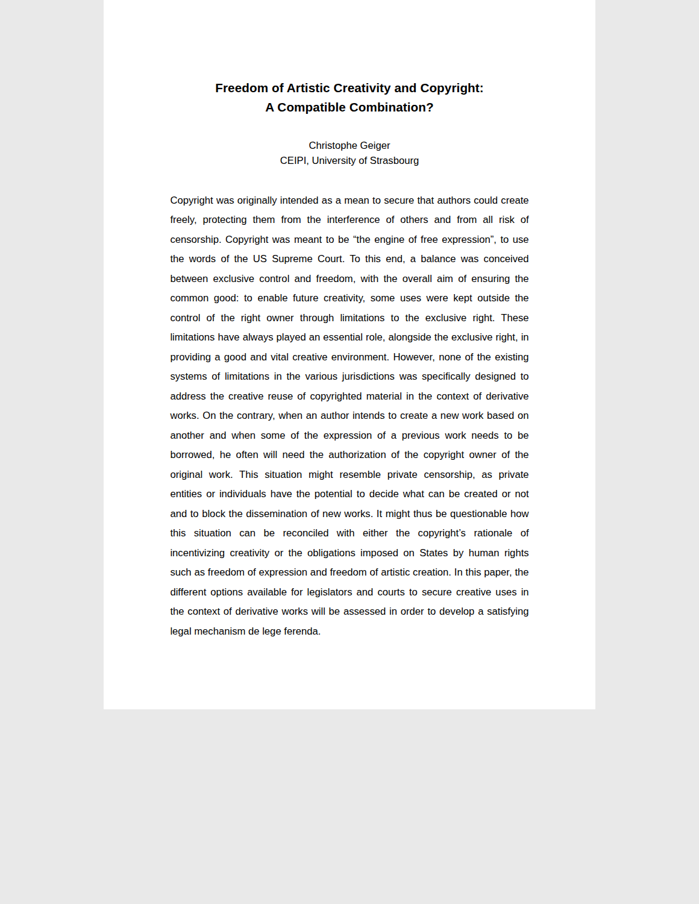Freedom of Artistic Creativity and Copyright:
A Compatible Combination?
Christophe Geiger CEIPI, University of Strasbourg
Copyright was originally intended as a mean to secure that authors could create freely, protecting them from the interference of others and from all risk of censorship. Copyright was meant to be “the engine of free expression”, to use the words of the US Supreme Court. To this end, a balance was conceived between exclusive control and freedom, with the overall aim of ensuring the common good: to enable future creativity, some uses were kept outside the control of the right owner through limitations to the exclusive right. These limitations have always played an essential role, alongside the exclusive right, in providing a good and vital creative environment. However, none of the existing systems of limitations in the various jurisdictions was specifically designed to address the creative reuse of copyrighted material in the context of derivative works. On the contrary, when an author intends to create a new work based on another and when some of the expression of a previous work needs to be borrowed, he often will need the authorization of the copyright owner of the original work. This situation might resemble private censorship, as private entities or individuals have the potential to decide what can be created or not and to block the dissemination of new works. It might thus be questionable how this situation can be reconciled with either the copyright’s rationale of incentivizing creativity or the obligations imposed on States by human rights such as freedom of expression and freedom of artistic creation. In this paper, the different options available for legislators and courts to secure creative uses in the context of derivative works will be assessed in order to develop a satisfying legal mechanism de lege ferenda.